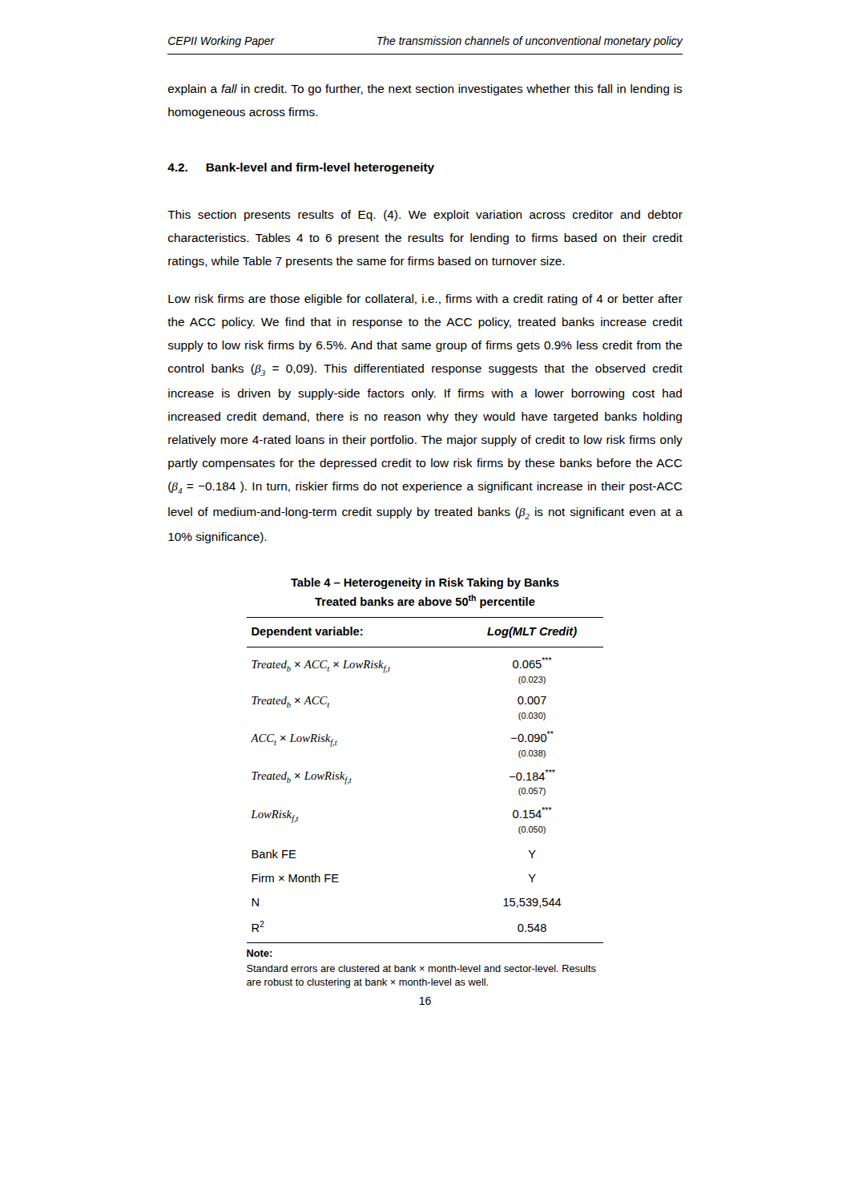CEPII Working Paper
The transmission channels of unconventional monetary policy
explain a fall in credit. To go further, the next section investigates whether this fall in lending is homogeneous across firms.
4.2. Bank-level and firm-level heterogeneity
This section presents results of Eq. (4). We exploit variation across creditor and debtor characteristics. Tables 4 to 6 present the results for lending to firms based on their credit ratings, while Table 7 presents the same for firms based on turnover size.
Low risk firms are those eligible for collateral, i.e., firms with a credit rating of 4 or better after the ACC policy. We find that in response to the ACC policy, treated banks increase credit supply to low risk firms by 6.5%. And that same group of firms gets 0.9% less credit from the control banks (β3 = 0,09). This differentiated response suggests that the observed credit increase is driven by supply-side factors only. If firms with a lower borrowing cost had increased credit demand, there is no reason why they would have targeted banks holding relatively more 4-rated loans in their portfolio. The major supply of credit to low risk firms only partly compensates for the depressed credit to low risk firms by these banks before the ACC (β4 = −0.184 ). In turn, riskier firms do not experience a significant increase in their post-ACC level of medium-and-long-term credit supply by treated banks (β2 is not significant even at a 10% significance).
Table 4 – Heterogeneity in Risk Taking by Banks
Treated banks are above 50th percentile
| Dependent variable: | Log(MLT Credit) |
| --- | --- |
| Treated b × ACC t × LowRisk f,t | 0.065 *** (0.023) |
| Treated b × ACC t | 0.007 (0.030) |
| ACC t × LowRisk f,t | −0.090 ** (0.038) |
| Treated b × LowRisk f,t | −0.184 *** (0.057) |
| LowRisk f,t | 0.154 *** (0.050) |
| Bank FE | Y |
| Firm × Month FE | Y |
| N | 15,539,544 |
| R 2 | 0.548 |
Note: Standard errors are clustered at bank × month-level and sector-level. Results are robust to clustering at bank × month-level as well.
16